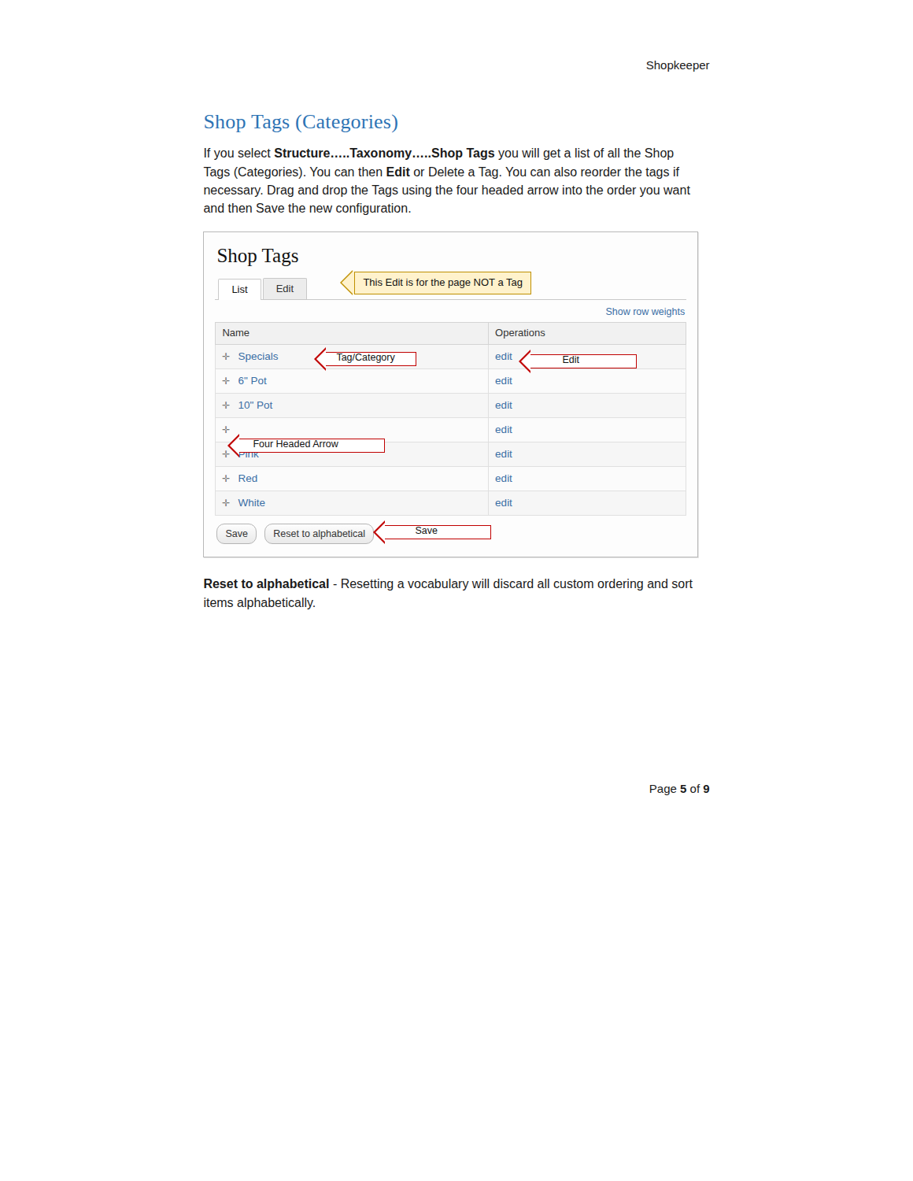Shopkeeper
Shop Tags (Categories)
If you select Structure…..Taxonomy…..Shop Tags you will get a list of all the Shop Tags (Categories). You can then Edit or Delete a Tag. You can also reorder the tags if necessary. Drag and drop the Tags using the four headed arrow into the order you want and then Save the new configuration.
Shop Tags
List Edit
Show row weights
| Name | Operations |
| --- | --- |
| ✛ Specials | edit |
| ✛ 6" Pot | edit |
| ✛ 10" Pot | edit |
| ✛ | edit |
| ✛ Pink | edit |
| ✛ Red | edit |
| ✛ White | edit |
Save Reset to alphabetical
This Edit is for the page NOT a Tag
Tag/Category
Edit
Four Headed Arrow
Save
Reset to alphabetical - Resetting a vocabulary will discard all custom ordering and sort items alphabetically.
Page 5 of 9